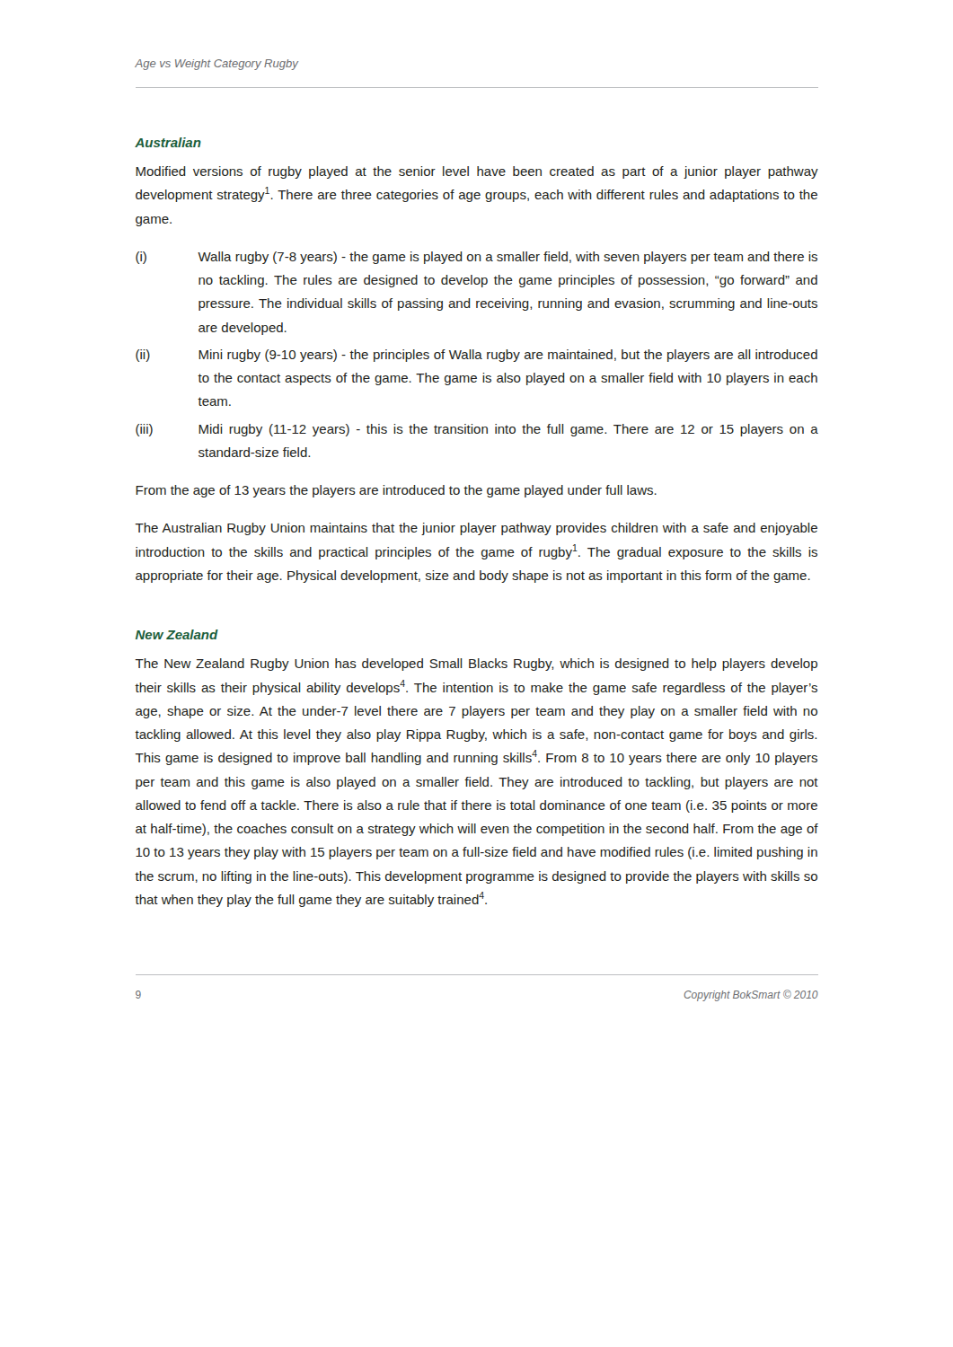Age vs Weight Category Rugby
Australian
Modified versions of rugby played at the senior level have been created as part of a junior player pathway development strategy1. There are three categories of age groups, each with different rules and adaptations to the game.
(i) Walla rugby (7-8 years) - the game is played on a smaller field, with seven players per team and there is no tackling. The rules are designed to develop the game principles of possession, “go forward” and pressure. The individual skills of passing and receiving, running and evasion, scrumming and line-outs are developed.
(ii) Mini rugby (9-10 years) - the principles of Walla rugby are maintained, but the players are all introduced to the contact aspects of the game. The game is also played on a smaller field with 10 players in each team.
(iii) Midi rugby (11-12 years) - this is the transition into the full game. There are 12 or 15 players on a standard-size field.
From the age of 13 years the players are introduced to the game played under full laws.
The Australian Rugby Union maintains that the junior player pathway provides children with a safe and enjoyable introduction to the skills and practical principles of the game of rugby1. The gradual exposure to the skills is appropriate for their age. Physical development, size and body shape is not as important in this form of the game.
New Zealand
The New Zealand Rugby Union has developed Small Blacks Rugby, which is designed to help players develop their skills as their physical ability develops4. The intention is to make the game safe regardless of the player’s age, shape or size. At the under-7 level there are 7 players per team and they play on a smaller field with no tackling allowed. At this level they also play Rippa Rugby, which is a safe, non-contact game for boys and girls. This game is designed to improve ball handling and running skills4. From 8 to 10 years there are only 10 players per team and this game is also played on a smaller field. They are introduced to tackling, but players are not allowed to fend off a tackle. There is also a rule that if there is total dominance of one team (i.e. 35 points or more at half-time), the coaches consult on a strategy which will even the competition in the second half. From the age of 10 to 13 years they play with 15 players per team on a full-size field and have modified rules (i.e. limited pushing in the scrum, no lifting in the line-outs). This development programme is designed to provide the players with skills so that when they play the full game they are suitably trained4.
9 Copyright BokSmart © 2010